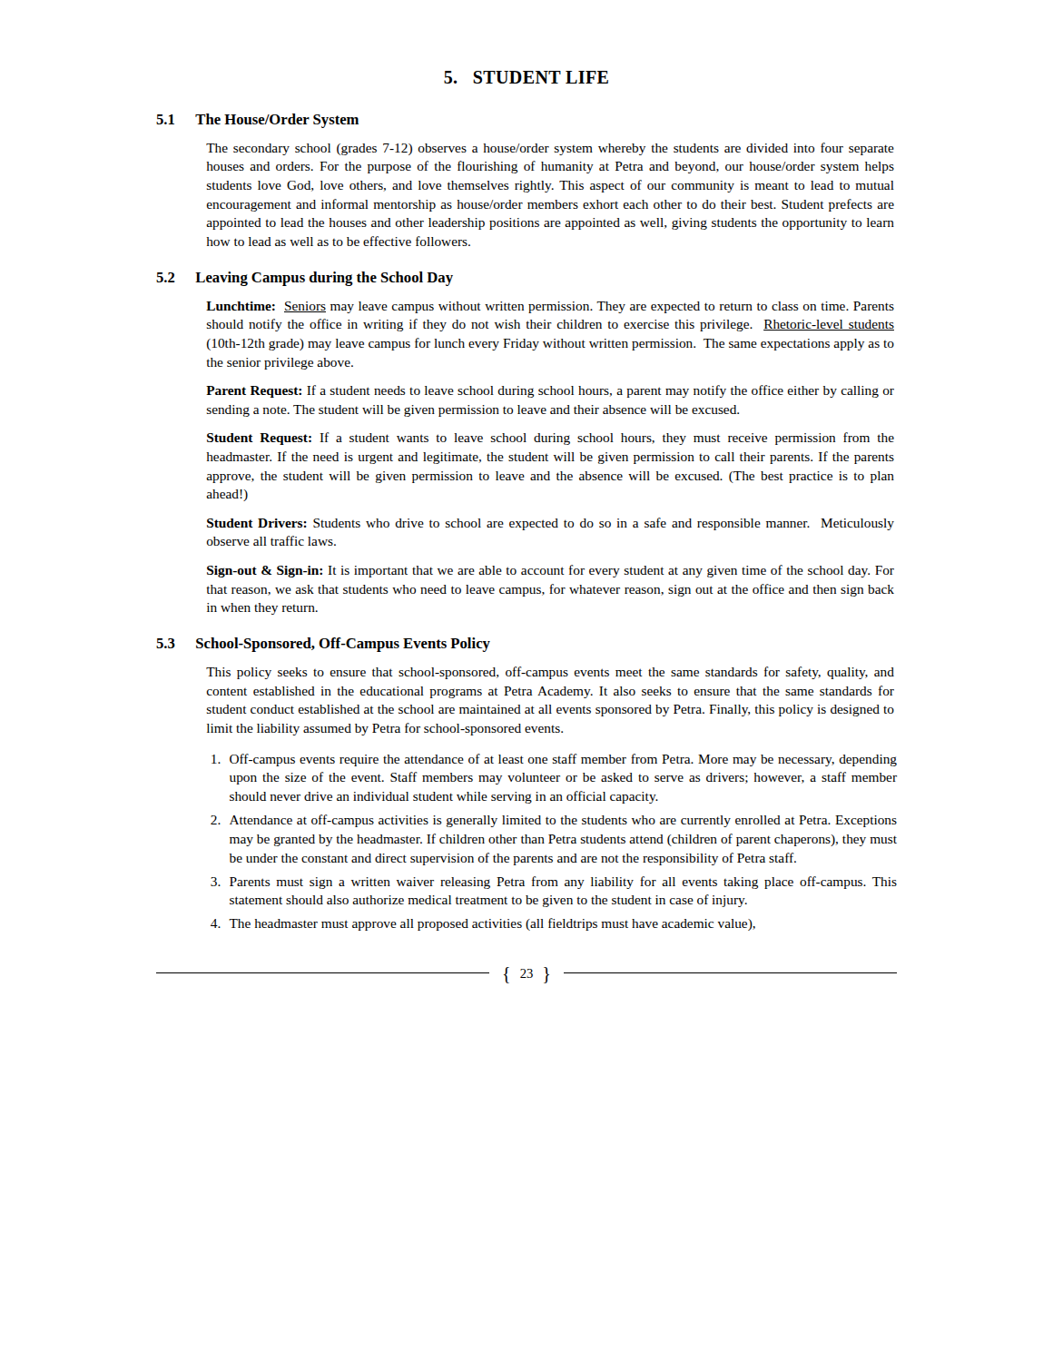5. STUDENT LIFE
5.1 The House/Order System
The secondary school (grades 7-12) observes a house/order system whereby the students are divided into four separate houses and orders. For the purpose of the flourishing of humanity at Petra and beyond, our house/order system helps students love God, love others, and love themselves rightly. This aspect of our community is meant to lead to mutual encouragement and informal mentorship as house/order members exhort each other to do their best. Student prefects are appointed to lead the houses and other leadership positions are appointed as well, giving students the opportunity to learn how to lead as well as to be effective followers.
5.2 Leaving Campus during the School Day
Lunchtime: Seniors may leave campus without written permission. They are expected to return to class on time. Parents should notify the office in writing if they do not wish their children to exercise this privilege. Rhetoric-level students (10th-12th grade) may leave campus for lunch every Friday without written permission. The same expectations apply as to the senior privilege above.
Parent Request: If a student needs to leave school during school hours, a parent may notify the office either by calling or sending a note. The student will be given permission to leave and their absence will be excused.
Student Request: If a student wants to leave school during school hours, they must receive permission from the headmaster. If the need is urgent and legitimate, the student will be given permission to call their parents. If the parents approve, the student will be given permission to leave and the absence will be excused. (The best practice is to plan ahead!)
Student Drivers: Students who drive to school are expected to do so in a safe and responsible manner. Meticulously observe all traffic laws.
Sign-out & Sign-in: It is important that we are able to account for every student at any given time of the school day. For that reason, we ask that students who need to leave campus, for whatever reason, sign out at the office and then sign back in when they return.
5.3 School-Sponsored, Off-Campus Events Policy
This policy seeks to ensure that school-sponsored, off-campus events meet the same standards for safety, quality, and content established in the educational programs at Petra Academy. It also seeks to ensure that the same standards for student conduct established at the school are maintained at all events sponsored by Petra. Finally, this policy is designed to limit the liability assumed by Petra for school-sponsored events.
Off-campus events require the attendance of at least one staff member from Petra. More may be necessary, depending upon the size of the event. Staff members may volunteer or be asked to serve as drivers; however, a staff member should never drive an individual student while serving in an official capacity.
Attendance at off-campus activities is generally limited to the students who are currently enrolled at Petra. Exceptions may be granted by the headmaster. If children other than Petra students attend (children of parent chaperons), they must be under the constant and direct supervision of the parents and are not the responsibility of Petra staff.
Parents must sign a written waiver releasing Petra from any liability for all events taking place off-campus. This statement should also authorize medical treatment to be given to the student in case of injury.
The headmaster must approve all proposed activities (all fieldtrips must have academic value),
23